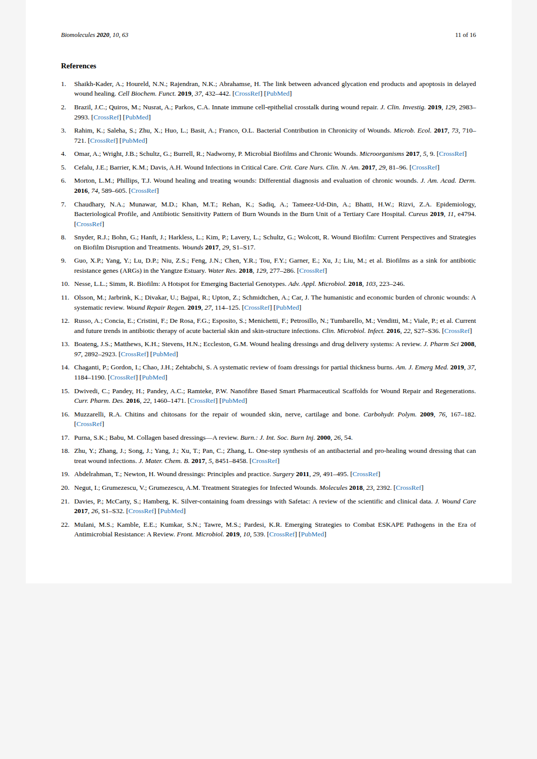Biomolecules 2020, 10, 63 11 of 16
References
Shaikh-Kader, A.; Houreld, N.N.; Rajendran, N.K.; Abrahamse, H. The link between advanced glycation end products and apoptosis in delayed wound healing. Cell Biochem. Funct. 2019, 37, 432–442. [CrossRef] [PubMed]
Brazil, J.C.; Quiros, M.; Nusrat, A.; Parkos, C.A. Innate immune cell-epithelial crosstalk during wound repair. J. Clin. Investig. 2019, 129, 2983–2993. [CrossRef] [PubMed]
Rahim, K.; Saleha, S.; Zhu, X.; Huo, L.; Basit, A.; Franco, O.L. Bacterial Contribution in Chronicity of Wounds. Microb. Ecol. 2017, 73, 710–721. [CrossRef] [PubMed]
Omar, A.; Wright, J.B.; Schultz, G.; Burrell, R.; Nadworny, P. Microbial Biofilms and Chronic Wounds. Microorganisms 2017, 5, 9. [CrossRef]
Cefalu, J.E.; Barrier, K.M.; Davis, A.H. Wound Infections in Critical Care. Crit. Care Nurs. Clin. N. Am. 2017, 29, 81–96. [CrossRef]
Morton, L.M.; Phillips, T.J. Wound healing and treating wounds: Differential diagnosis and evaluation of chronic wounds. J. Am. Acad. Derm. 2016, 74, 589–605. [CrossRef]
Chaudhary, N.A.; Munawar, M.D.; Khan, M.T.; Rehan, K.; Sadiq, A.; Tameez-Ud-Din, A.; Bhatti, H.W.; Rizvi, Z.A. Epidemiology, Bacteriological Profile, and Antibiotic Sensitivity Pattern of Burn Wounds in the Burn Unit of a Tertiary Care Hospital. Cureus 2019, 11, e4794. [CrossRef]
Snyder, R.J.; Bohn, G.; Hanft, J.; Harkless, L.; Kim, P.; Lavery, L.; Schultz, G.; Wolcott, R. Wound Biofilm: Current Perspectives and Strategies on Biofilm Disruption and Treatments. Wounds 2017, 29, S1–S17.
Guo, X.P.; Yang, Y.; Lu, D.P.; Niu, Z.S.; Feng, J.N.; Chen, Y.R.; Tou, F.Y.; Garner, E.; Xu, J.; Liu, M.; et al. Biofilms as a sink for antibiotic resistance genes (ARGs) in the Yangtze Estuary. Water Res. 2018, 129, 277–286. [CrossRef]
Nesse, L.L.; Simm, R. Biofilm: A Hotspot for Emerging Bacterial Genotypes. Adv. Appl. Microbiol. 2018, 103, 223–246.
Olsson, M.; Jarbrink, K.; Divakar, U.; Bajpai, R.; Upton, Z.; Schmidtchen, A.; Car, J. The humanistic and economic burden of chronic wounds: A systematic review. Wound Repair Regen. 2019, 27, 114–125. [CrossRef] [PubMed]
Russo, A.; Concia, E.; Cristini, F.; De Rosa, F.G.; Esposito, S.; Menichetti, F.; Petrosillo, N.; Tumbarello, M.; Venditti, M.; Viale, P.; et al. Current and future trends in antibiotic therapy of acute bacterial skin and skin-structure infections. Clin. Microbiol. Infect. 2016, 22, S27–S36. [CrossRef]
Boateng, J.S.; Matthews, K.H.; Stevens, H.N.; Eccleston, G.M. Wound healing dressings and drug delivery systems: A review. J. Pharm Sci 2008, 97, 2892–2923. [CrossRef] [PubMed]
Chaganti, P.; Gordon, I.; Chao, J.H.; Zehtabchi, S. A systematic review of foam dressings for partial thickness burns. Am. J. Emerg Med. 2019, 37, 1184–1190. [CrossRef] [PubMed]
Dwivedi, C.; Pandey, H.; Pandey, A.C.; Ramteke, P.W. Nanofibre Based Smart Pharmaceutical Scaffolds for Wound Repair and Regenerations. Curr. Pharm. Des. 2016, 22, 1460–1471. [CrossRef] [PubMed]
Muzzarelli, R.A. Chitins and chitosans for the repair of wounded skin, nerve, cartilage and bone. Carbohydr. Polym. 2009, 76, 167–182. [CrossRef]
Purna, S.K.; Babu, M. Collagen based dressings—A review. Burn.: J. Int. Soc. Burn Inj. 2000, 26, 54.
Zhu, Y.; Zhang, J.; Song, J.; Yang, J.; Xu, T.; Pan, C.; Zhang, L. One-step synthesis of an antibacterial and pro-healing wound dressing that can treat wound infections. J. Mater. Chem. B. 2017, 5, 8451–8458. [CrossRef]
Abdelrahman, T.; Newton, H. Wound dressings: Principles and practice. Surgery 2011, 29, 491–495. [CrossRef]
Negut, I.; Grumezescu, V.; Grumezescu, A.M. Treatment Strategies for Infected Wounds. Molecules 2018, 23, 2392. [CrossRef]
Davies, P.; McCarty, S.; Hamberg, K. Silver-containing foam dressings with Safetac: A review of the scientific and clinical data. J. Wound Care 2017, 26, S1–S32. [CrossRef] [PubMed]
Mulani, M.S.; Kamble, E.E.; Kumkar, S.N.; Tawre, M.S.; Pardesi, K.R. Emerging Strategies to Combat ESKAPE Pathogens in the Era of Antimicrobial Resistance: A Review. Front. Microbiol. 2019, 10, 539. [CrossRef] [PubMed]